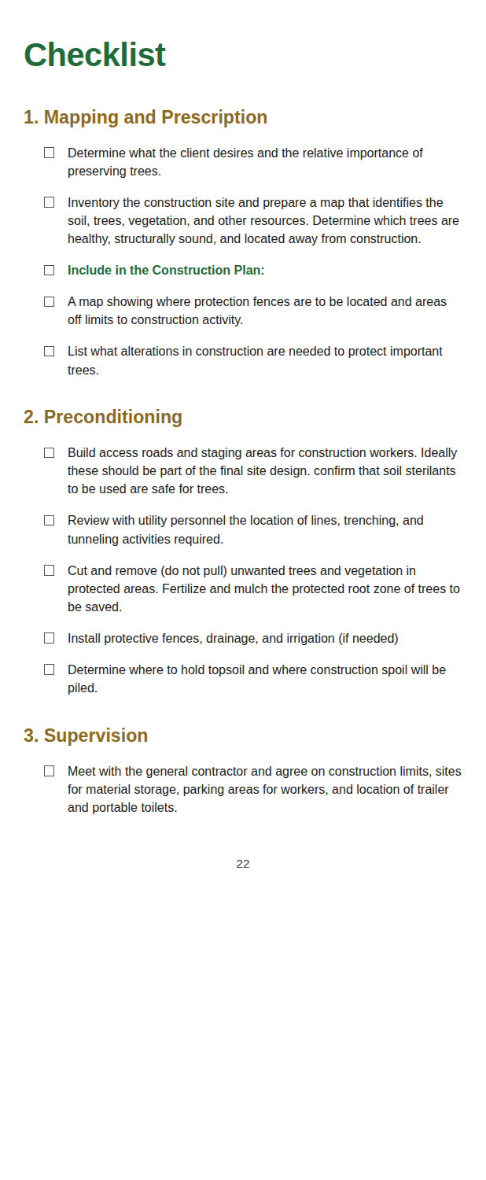Checklist
1. Mapping and Prescription
Determine what the client desires and the relative importance of preserving trees.
Inventory the construction site and prepare a map that identifies the soil, trees, vegetation, and other resources. Determine which trees are healthy, structurally sound, and located away from construction.
Include in the Construction Plan:
A map showing where protection fences are to be located and areas off limits to construction activity.
List what alterations in construction are needed to protect important trees.
2. Preconditioning
Build access roads and staging areas for construction workers. Ideally these should be part of the final site design. confirm that soil sterilants to be used are safe for trees.
Review with utility personnel the location of lines, trenching, and tunneling activities required.
Cut and remove (do not pull) unwanted trees and vegetation in protected areas. Fertilize and mulch the protected root zone of trees to be saved.
Install protective fences, drainage, and irrigation (if needed)
Determine where to hold topsoil and where construction spoil will be piled.
3. Supervision
Meet with the general contractor and agree on construction limits, sites for material storage, parking areas for workers, and location of trailer and portable toilets.
22